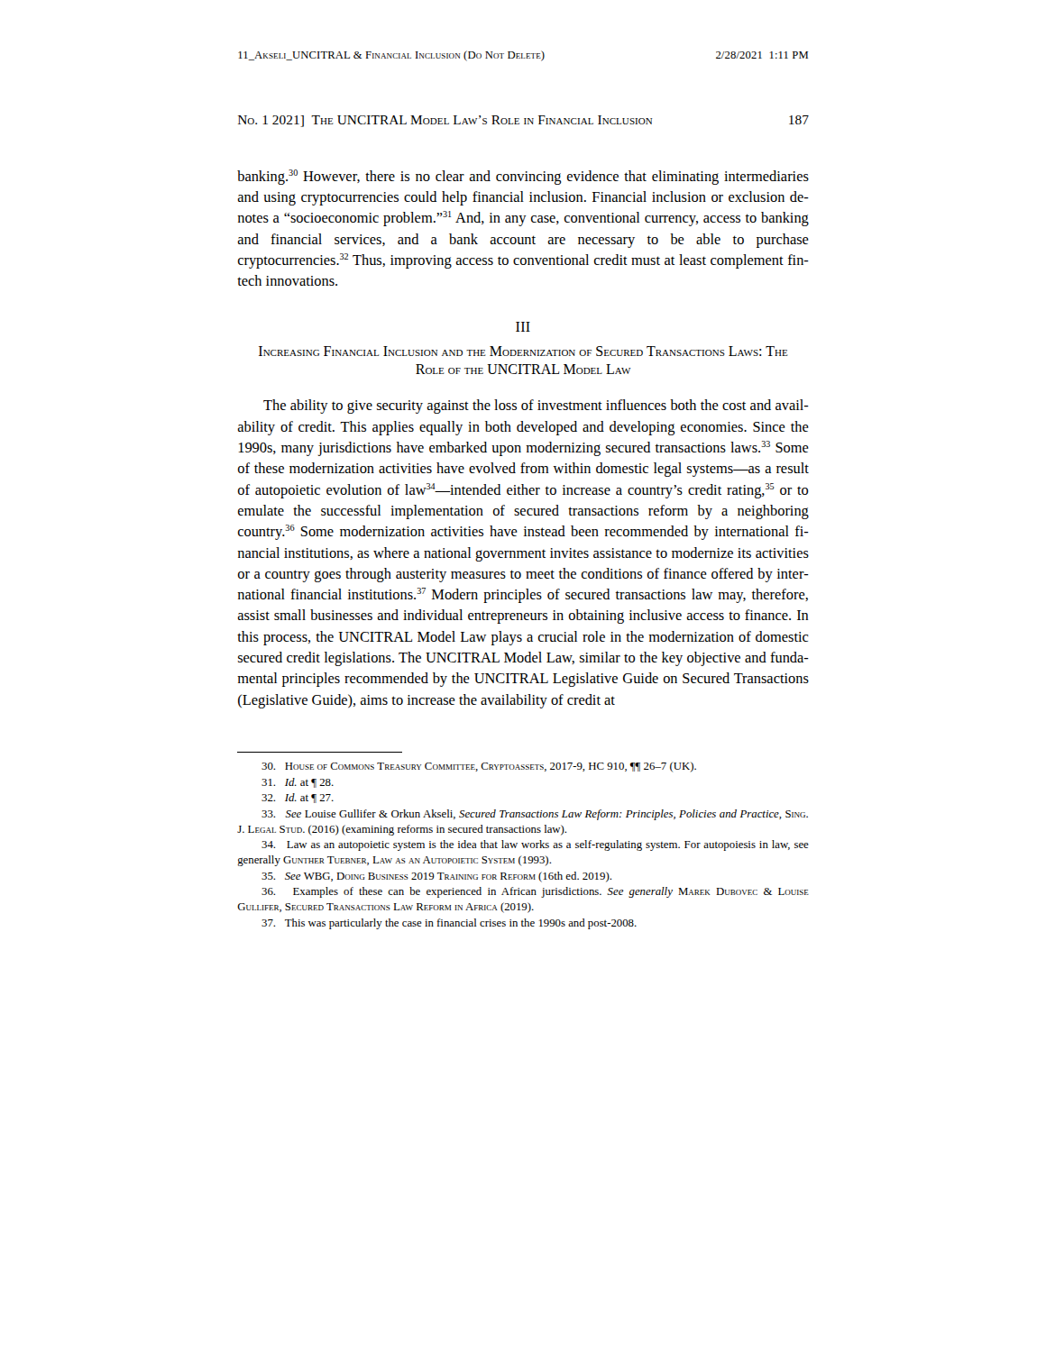11_Akseli_UNCITRAL & Financial Inclusion (Do Not Delete) 2/28/2021 1:11 PM
No. 1 2021] The UNCITRAL Model Law’s Role in Financial Inclusion 187
banking.30 However, there is no clear and convincing evidence that eliminating intermediaries and using cryptocurrencies could help financial inclusion. Financial inclusion or exclusion denotes a “socioeconomic problem.”31 And, in any case, conventional currency, access to banking and financial services, and a bank account are necessary to be able to purchase cryptocurrencies.32 Thus, improving access to conventional credit must at least complement fintech innovations.
III
Increasing Financial Inclusion and the Modernization of Secured Transactions Laws: The Role of the UNCITRAL Model Law
The ability to give security against the loss of investment influences both the cost and availability of credit. This applies equally in both developed and developing economies. Since the 1990s, many jurisdictions have embarked upon modernizing secured transactions laws.33 Some of these modernization activities have evolved from within domestic legal systems—as a result of autopoietic evolution of law34—intended either to increase a country’s credit rating,35 or to emulate the successful implementation of secured transactions reform by a neighboring country.36 Some modernization activities have instead been recommended by international financial institutions, as where a national government invites assistance to modernize its activities or a country goes through austerity measures to meet the conditions of finance offered by international financial institutions.37 Modern principles of secured transactions law may, therefore, assist small businesses and individual entrepreneurs in obtaining inclusive access to finance. In this process, the UNCITRAL Model Law plays a crucial role in the modernization of domestic secured credit legislations. The UNCITRAL Model Law, similar to the key objective and fundamental principles recommended by the UNCITRAL Legislative Guide on Secured Transactions (Legislative Guide), aims to increase the availability of credit at
30. House of Commons Treasury Committee, Cryptoassets, 2017-9, HC 910, ¶¶ 26–7 (UK).
31. Id. at ¶ 28.
32. Id. at ¶ 27.
33. See Louise Gullifer & Orkun Akseli, Secured Transactions Law Reform: Principles, Policies and Practice, Sing. J. Legal Stud. (2016) (examining reforms in secured transactions law).
34. Law as an autopoietic system is the idea that law works as a self-regulating system. For autopoiesis in law, see generally Gunther Tuebner, Law as an Autopoietic System (1993).
35. See WBG, Doing Business 2019 Training for Reform (16th ed. 2019).
36. Examples of these can be experienced in African jurisdictions. See generally Marek Dubovec & Louise Gullifer, Secured Transactions Law Reform in Africa (2019).
37. This was particularly the case in financial crises in the 1990s and post-2008.